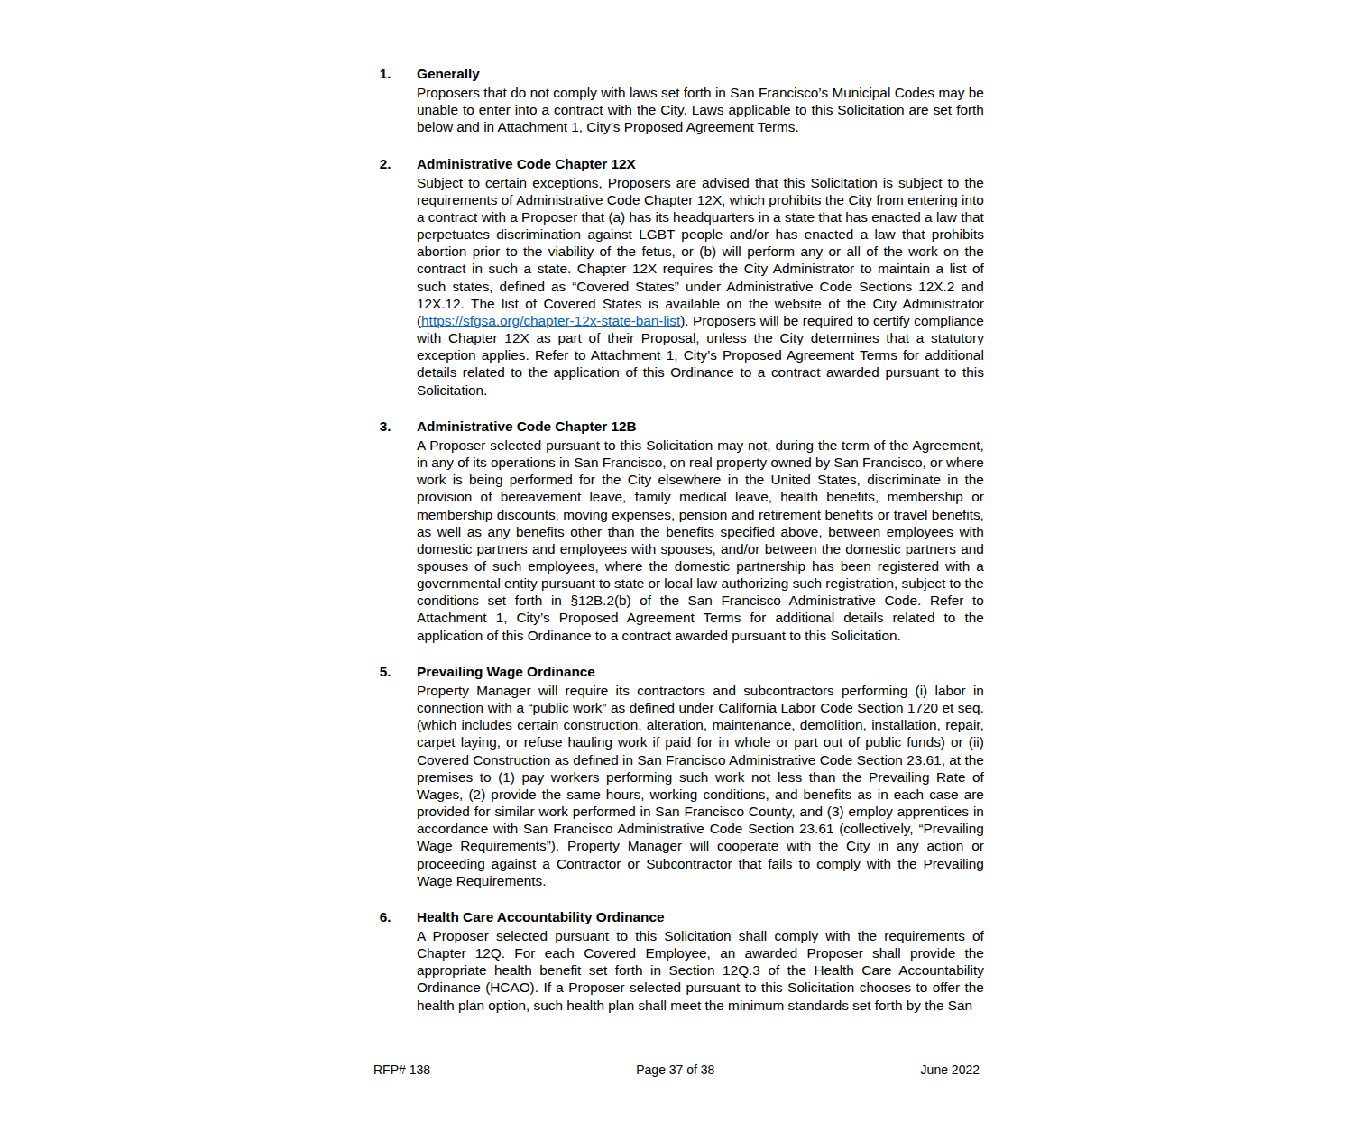1.
Generally
Proposers that do not comply with laws set forth in San Francisco’s Municipal Codes may be unable to enter into a contract with the City. Laws applicable to this Solicitation are set forth below and in Attachment 1, City’s Proposed Agreement Terms.
2.
Administrative Code Chapter 12X
Subject to certain exceptions, Proposers are advised that this Solicitation is subject to the requirements of Administrative Code Chapter 12X, which prohibits the City from entering into a contract with a Proposer that (a) has its headquarters in a state that has enacted a law that perpetuates discrimination against LGBT people and/or has enacted a law that prohibits abortion prior to the viability of the fetus, or (b) will perform any or all of the work on the contract in such a state. Chapter 12X requires the City Administrator to maintain a list of such states, defined as “Covered States” under Administrative Code Sections 12X.2 and 12X.12. The list of Covered States is available on the website of the City Administrator (https://sfgsa.org/chapter-12x-state-ban-list). Proposers will be required to certify compliance with Chapter 12X as part of their Proposal, unless the City determines that a statutory exception applies. Refer to Attachment 1, City’s Proposed Agreement Terms for additional details related to the application of this Ordinance to a contract awarded pursuant to this Solicitation.
3.
Administrative Code Chapter 12B
A Proposer selected pursuant to this Solicitation may not, during the term of the Agreement, in any of its operations in San Francisco, on real property owned by San Francisco, or where work is being performed for the City elsewhere in the United States, discriminate in the provision of bereavement leave, family medical leave, health benefits, membership or membership discounts, moving expenses, pension and retirement benefits or travel benefits, as well as any benefits other than the benefits specified above, between employees with domestic partners and employees with spouses, and/or between the domestic partners and spouses of such employees, where the domestic partnership has been registered with a governmental entity pursuant to state or local law authorizing such registration, subject to the conditions set forth in §12B.2(b) of the San Francisco Administrative Code. Refer to Attachment 1, City’s Proposed Agreement Terms for additional details related to the application of this Ordinance to a contract awarded pursuant to this Solicitation.
5.
Prevailing Wage Ordinance
Property Manager will require its contractors and subcontractors performing (i) labor in connection with a “public work” as defined under California Labor Code Section 1720 et seq. (which includes certain construction, alteration, maintenance, demolition, installation, repair, carpet laying, or refuse hauling work if paid for in whole or part out of public funds) or (ii) Covered Construction as defined in San Francisco Administrative Code Section 23.61, at the premises to (1) pay workers performing such work not less than the Prevailing Rate of Wages, (2) provide the same hours, working conditions, and benefits as in each case are provided for similar work performed in San Francisco County, and (3) employ apprentices in accordance with San Francisco Administrative Code Section 23.61 (collectively, “Prevailing Wage Requirements”). Property Manager will cooperate with the City in any action or proceeding against a Contractor or Subcontractor that fails to comply with the Prevailing Wage Requirements.
6.
Health Care Accountability Ordinance
A Proposer selected pursuant to this Solicitation shall comply with the requirements of Chapter 12Q. For each Covered Employee, an awarded Proposer shall provide the appropriate health benefit set forth in Section 12Q.3 of the Health Care Accountability Ordinance (HCAO). If a Proposer selected pursuant to this Solicitation chooses to offer the health plan option, such health plan shall meet the minimum standards set forth by the San
RFP# 138
Page 37 of 38
June 2022